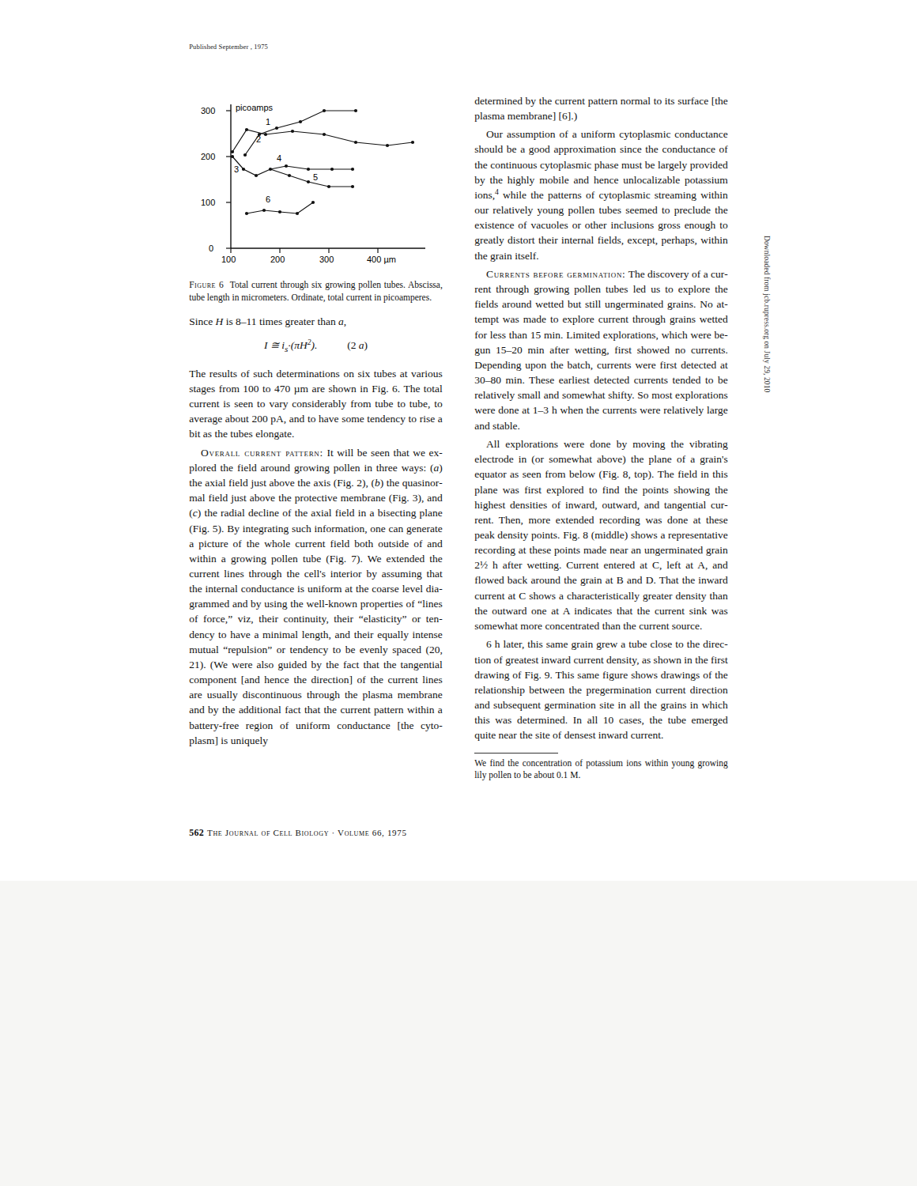Published September , 1975
Downloaded from jcb.rupress.org on July 29, 2010
300 200 100 0 picoamps 100 200 300 400 µm 1 2 3 4 5 6
Figure 6 Total current through six growing pollen tubes. Abscissa, tube length in micrometers. Ordinate, total current in picoamperes.
Since H is 8–11 times greater than a,
I ≅ is·(πH2). (2 a)
The results of such determinations on six tubes at various stages from 100 to 470 µm are shown in Fig. 6. The total current is seen to vary considerably from tube to tube, to average about 200 pA, and to have some tendency to rise a bit as the tubes elongate.
Overall current pattern: It will be seen that we explored the field around growing pollen in three ways: (a) the axial field just above the axis (Fig. 2), (b) the quasinormal field just above the protective membrane (Fig. 3), and (c) the radial decline of the axial field in a bisecting plane (Fig. 5). By integrating such information, one can generate a picture of the whole current field both outside of and within a growing pollen tube (Fig. 7). We extended the current lines through the cell's interior by assuming that the internal conductance is uniform at the coarse level diagrammed and by using the well-known properties of “lines of force,” viz, their continuity, their “elasticity” or tendency to have a minimal length, and their equally intense mutual “repulsion” or tendency to be evenly spaced (20, 21). (We were also guided by the fact that the tangential component [and hence the direction] of the current lines are usually discontinuous through the plasma membrane and by the additional fact that the current pattern within a battery-free region of uniform conductance [the cytoplasm] is uniquely
determined by the current pattern normal to its surface [the plasma membrane] [6].)
Our assumption of a uniform cytoplasmic conductance should be a good approximation since the conductance of the continuous cytoplasmic phase must be largely provided by the highly mobile and hence unlocalizable potassium ions,4 while the patterns of cytoplasmic streaming within our relatively young pollen tubes seemed to preclude the existence of vacuoles or other inclusions gross enough to greatly distort their internal fields, except, perhaps, within the grain itself.
Currents before germination: The discovery of a current through growing pollen tubes led us to explore the fields around wetted but still ungerminated grains. No attempt was made to explore current through grains wetted for less than 15 min. Limited explorations, which were begun 15–20 min after wetting, first showed no currents. Depending upon the batch, currents were first detected at 30–80 min. These earliest detected currents tended to be relatively small and somewhat shifty. So most explorations were done at 1–3 h when the currents were relatively large and stable.
All explorations were done by moving the vibrating electrode in (or somewhat above) the plane of a grain's equator as seen from below (Fig. 8, top). The field in this plane was first explored to find the points showing the highest densities of inward, outward, and tangential current. Then, more extended recording was done at these peak density points. Fig. 8 (middle) shows a representative recording at these points made near an ungerminated grain 2½ h after wetting. Current entered at C, left at A, and flowed back around the grain at B and D. That the inward current at C shows a characteristically greater density than the outward one at A indicates that the current sink was somewhat more concentrated than the current source.
6 h later, this same grain grew a tube close to the direction of greatest inward current density, as shown in the first drawing of Fig. 9. This same figure shows drawings of the relationship between the pregermination current direction and subsequent germination site in all the grains in which this was determined. In all 10 cases, the tube emerged quite near the site of densest inward current.
We find the concentration of potassium ions within young growing lily pollen to be about 0.1 M.
562 The Journal of Cell Biology · Volume 66, 1975